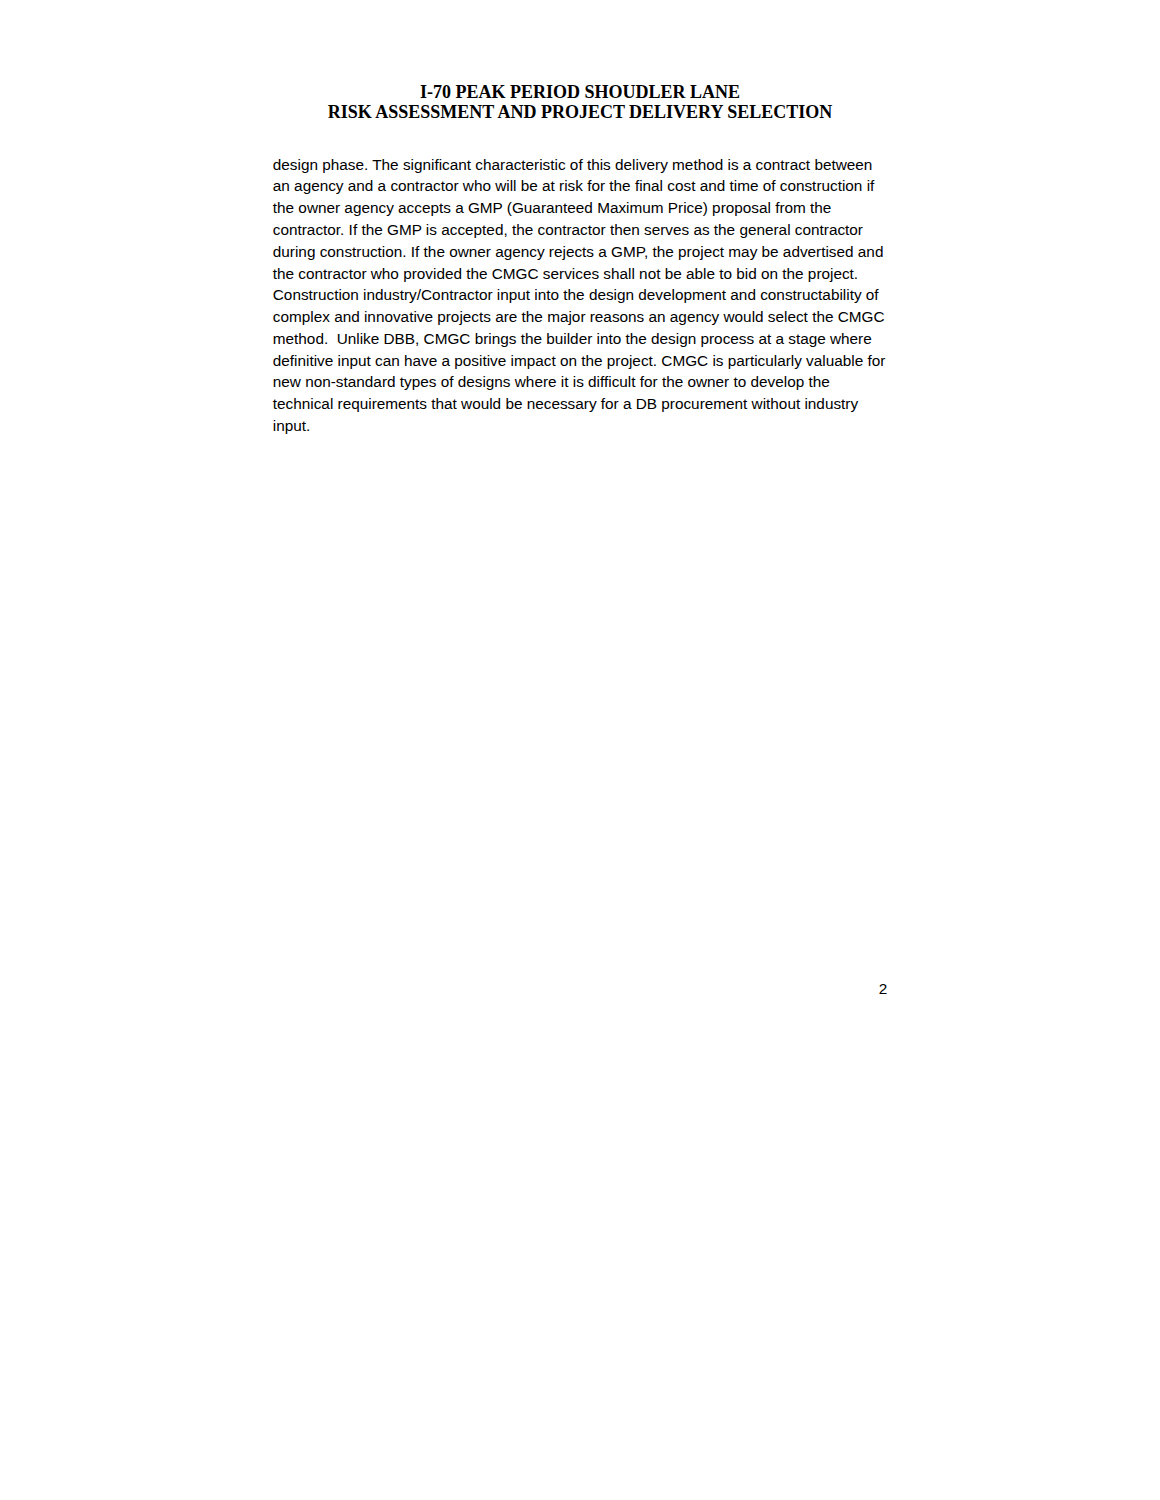I-70 PEAK PERIOD SHOUDLER LANE RISK ASSESSMENT AND PROJECT DELIVERY SELECTION
design phase. The significant characteristic of this delivery method is a contract between an agency and a contractor who will be at risk for the final cost and time of construction if the owner agency accepts a GMP (Guaranteed Maximum Price) proposal from the contractor. If the GMP is accepted, the contractor then serves as the general contractor during construction. If the owner agency rejects a GMP, the project may be advertised and the contractor who provided the CMGC services shall not be able to bid on the project. Construction industry/Contractor input into the design development and constructability of complex and innovative projects are the major reasons an agency would select the CMGC method. Unlike DBB, CMGC brings the builder into the design process at a stage where definitive input can have a positive impact on the project. CMGC is particularly valuable for new non-standard types of designs where it is difficult for the owner to develop the technical requirements that would be necessary for a DB procurement without industry input.
2